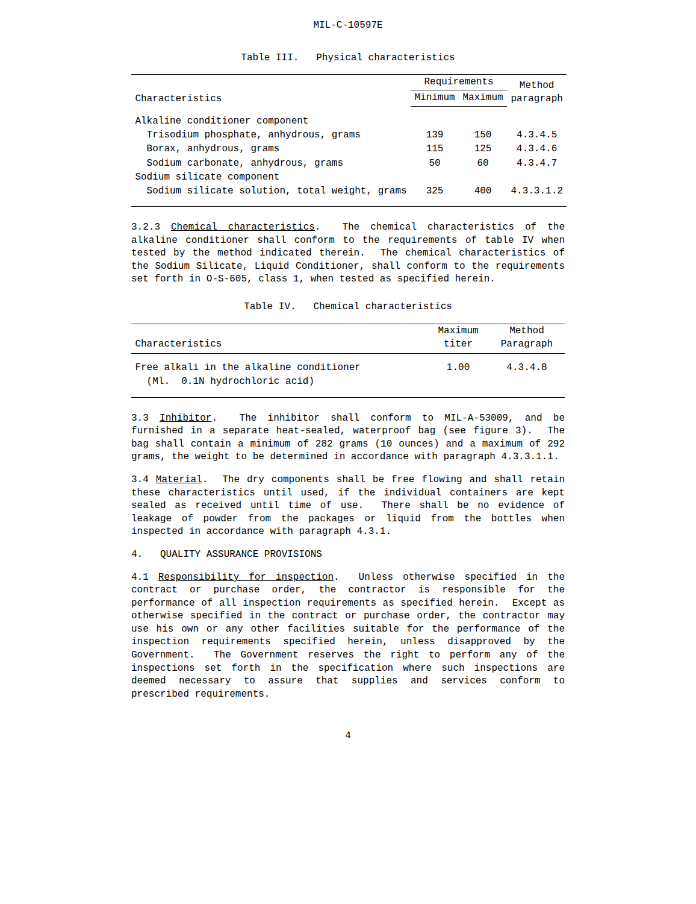MIL-C-10597E
Table III. Physical characteristics
| Characteristics | Requirements | Method paragraph |
| --- | --- | --- |
| Minimum | Maximum |
| Alkaline conditioner component | | | |
| Trisodium phosphate, anhydrous, grams | 139 | 150 | 4.3.4.5 |
| Borax, anhydrous, grams | 115 | 125 | 4.3.4.6 |
| Sodium carbonate, anhydrous, grams | 50 | 60 | 4.3.4.7 |
| Sodium silicate component | | | |
| Sodium silicate solution, total weight, grams | 325 | 400 | 4.3.3.1.2 |
3.2.3 Chemical characteristics. The chemical characteristics of the alkaline conditioner shall conform to the requirements of table IV when tested by the method indicated therein. The chemical characteristics of the Sodium Silicate, Liquid Conditioner, shall conform to the requirements set forth in O-S-605, class 1, when tested as specified herein.
Table IV. Chemical characteristics
| Characteristics | Maximum titer | Method Paragraph |
| --- | --- | --- |
| Free alkali in the alkaline conditioner | 1.00 | 4.3.4.8 |
| (Ml. 0.1N hydrochloric acid) | | |
3.3 Inhibitor. The inhibitor shall conform to MIL-A-53009, and be furnished in a separate heat-sealed, waterproof bag (see figure 3). The bag shall contain a minimum of 282 grams (10 ounces) and a maximum of 292 grams, the weight to be determined in accordance with paragraph 4.3.3.1.1.
3.4 Material. The dry components shall be free flowing and shall retain these characteristics until used, if the individual containers are kept sealed as received until time of use. There shall be no evidence of leakage of powder from the packages or liquid from the bottles when inspected in accordance with paragraph 4.3.1.
4. QUALITY ASSURANCE PROVISIONS
4.1 Responsibility for inspection. Unless otherwise specified in the contract or purchase order, the contractor is responsible for the performance of all inspection requirements as specified herein. Except as otherwise specified in the contract or purchase order, the contractor may use his own or any other facilities suitable for the performance of the inspection requirements specified herein, unless disapproved by the Government. The Government reserves the right to perform any of the inspections set forth in the specification where such inspections are deemed necessary to assure that supplies and services conform to prescribed requirements.
4